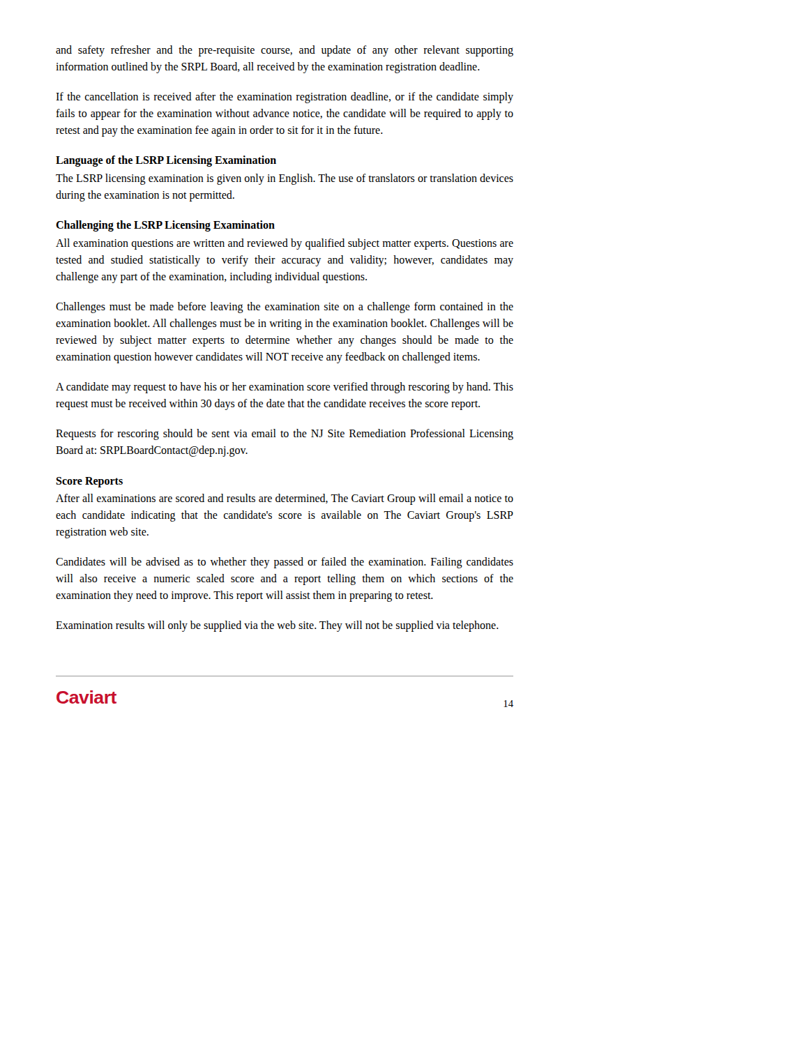and safety refresher and the pre-requisite course, and update of any other relevant supporting information outlined by the SRPL Board, all received by the examination registration deadline.
If the cancellation is received after the examination registration deadline, or if the candidate simply fails to appear for the examination without advance notice, the candidate will be required to apply to retest and pay the examination fee again in order to sit for it in the future.
Language of the LSRP Licensing Examination
The LSRP licensing examination is given only in English. The use of translators or translation devices during the examination is not permitted.
Challenging the LSRP Licensing Examination
All examination questions are written and reviewed by qualified subject matter experts. Questions are tested and studied statistically to verify their accuracy and validity; however, candidates may challenge any part of the examination, including individual questions.
Challenges must be made before leaving the examination site on a challenge form contained in the examination booklet. All challenges must be in writing in the examination booklet. Challenges will be reviewed by subject matter experts to determine whether any changes should be made to the examination question however candidates will NOT receive any feedback on challenged items.
A candidate may request to have his or her examination score verified through rescoring by hand. This request must be received within 30 days of the date that the candidate receives the score report.
Requests for rescoring should be sent via email to the NJ Site Remediation Professional Licensing Board at: SRPLBoardContact@dep.nj.gov.
Score Reports
After all examinations are scored and results are determined, The Caviart Group will email a notice to each candidate indicating that the candidate's score is available on The Caviart Group's LSRP registration web site.
Candidates will be advised as to whether they passed or failed the examination. Failing candidates will also receive a numeric scaled score and a report telling them on which sections of the examination they need to improve. This report will assist them in preparing to retest.
Examination results will only be supplied via the web site. They will not be supplied via telephone.
Caviart
14